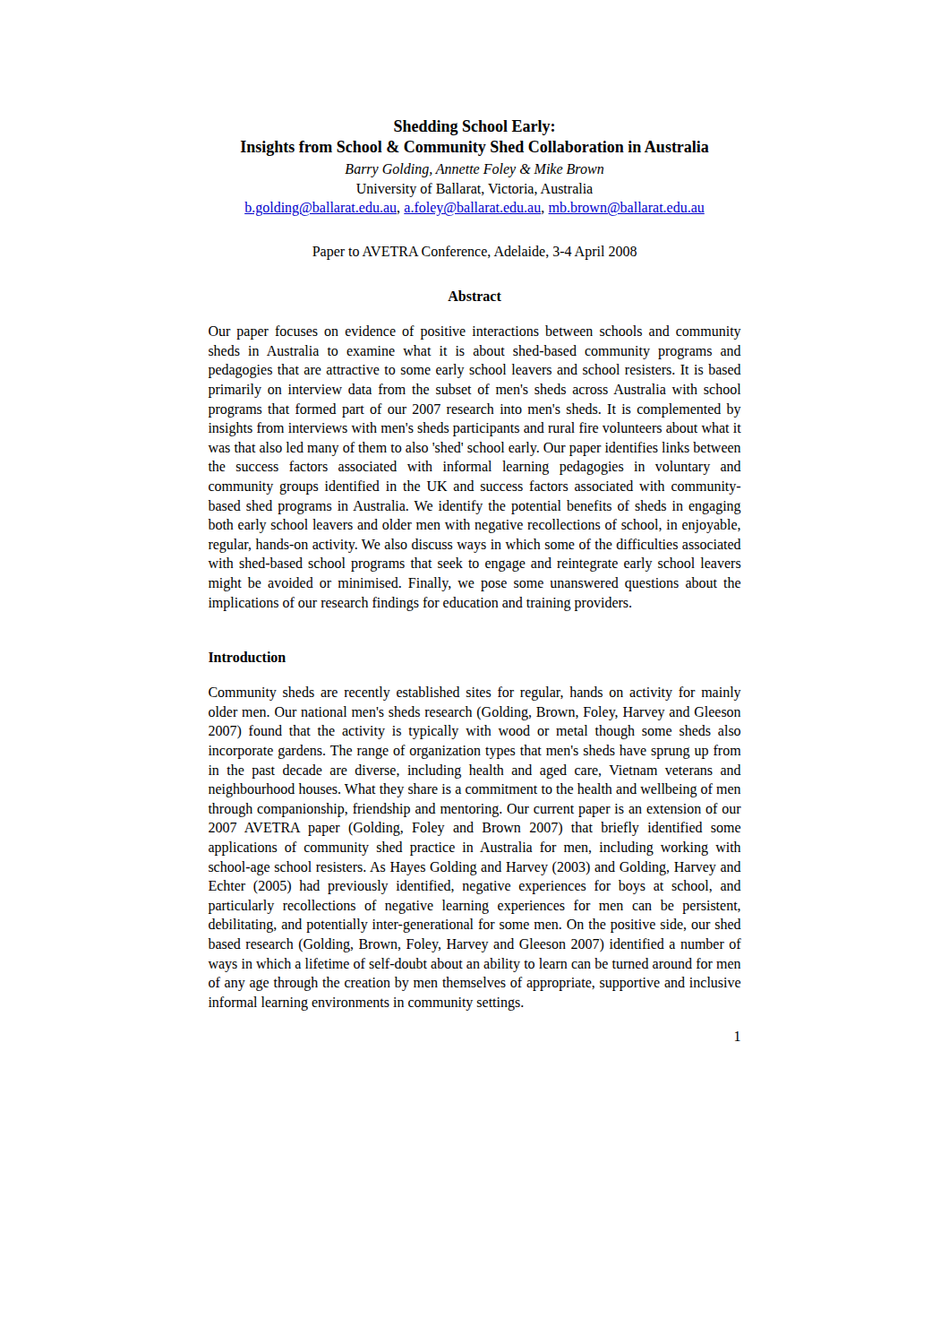Shedding School Early:
Insights from School & Community Shed Collaboration in Australia
Barry Golding, Annette Foley & Mike Brown
University of Ballarat, Victoria, Australia
b.golding@ballarat.edu.au, a.foley@ballarat.edu.au, mb.brown@ballarat.edu.au
Paper to AVETRA Conference, Adelaide, 3-4 April 2008
Abstract
Our paper focuses on evidence of positive interactions between schools and community sheds in Australia to examine what it is about shed-based community programs and pedagogies that are attractive to some early school leavers and school resisters. It is based primarily on interview data from the subset of men's sheds across Australia with school programs that formed part of our 2007 research into men's sheds. It is complemented by insights from interviews with men's sheds participants and rural fire volunteers about what it was that also led many of them to also 'shed' school early. Our paper identifies links between the success factors associated with informal learning pedagogies in voluntary and community groups identified in the UK and success factors associated with community-based shed programs in Australia. We identify the potential benefits of sheds in engaging both early school leavers and older men with negative recollections of school, in enjoyable, regular, hands-on activity. We also discuss ways in which some of the difficulties associated with shed-based school programs that seek to engage and reintegrate early school leavers might be avoided or minimised. Finally, we pose some unanswered questions about the implications of our research findings for education and training providers.
Introduction
Community sheds are recently established sites for regular, hands on activity for mainly older men. Our national men's sheds research (Golding, Brown, Foley, Harvey and Gleeson 2007) found that the activity is typically with wood or metal though some sheds also incorporate gardens. The range of organization types that men's sheds have sprung up from in the past decade are diverse, including health and aged care, Vietnam veterans and neighbourhood houses. What they share is a commitment to the health and wellbeing of men through companionship, friendship and mentoring. Our current paper is an extension of our 2007 AVETRA paper (Golding, Foley and Brown 2007) that briefly identified some applications of community shed practice in Australia for men, including working with school-age school resisters. As Hayes Golding and Harvey (2003) and Golding, Harvey and Echter (2005) had previously identified, negative experiences for boys at school, and particularly recollections of negative learning experiences for men can be persistent, debilitating, and potentially inter-generational for some men. On the positive side, our shed based research (Golding, Brown, Foley, Harvey and Gleeson 2007) identified a number of ways in which a lifetime of self-doubt about an ability to learn can be turned around for men of any age through the creation by men themselves of appropriate, supportive and inclusive informal learning environments in community settings.
1